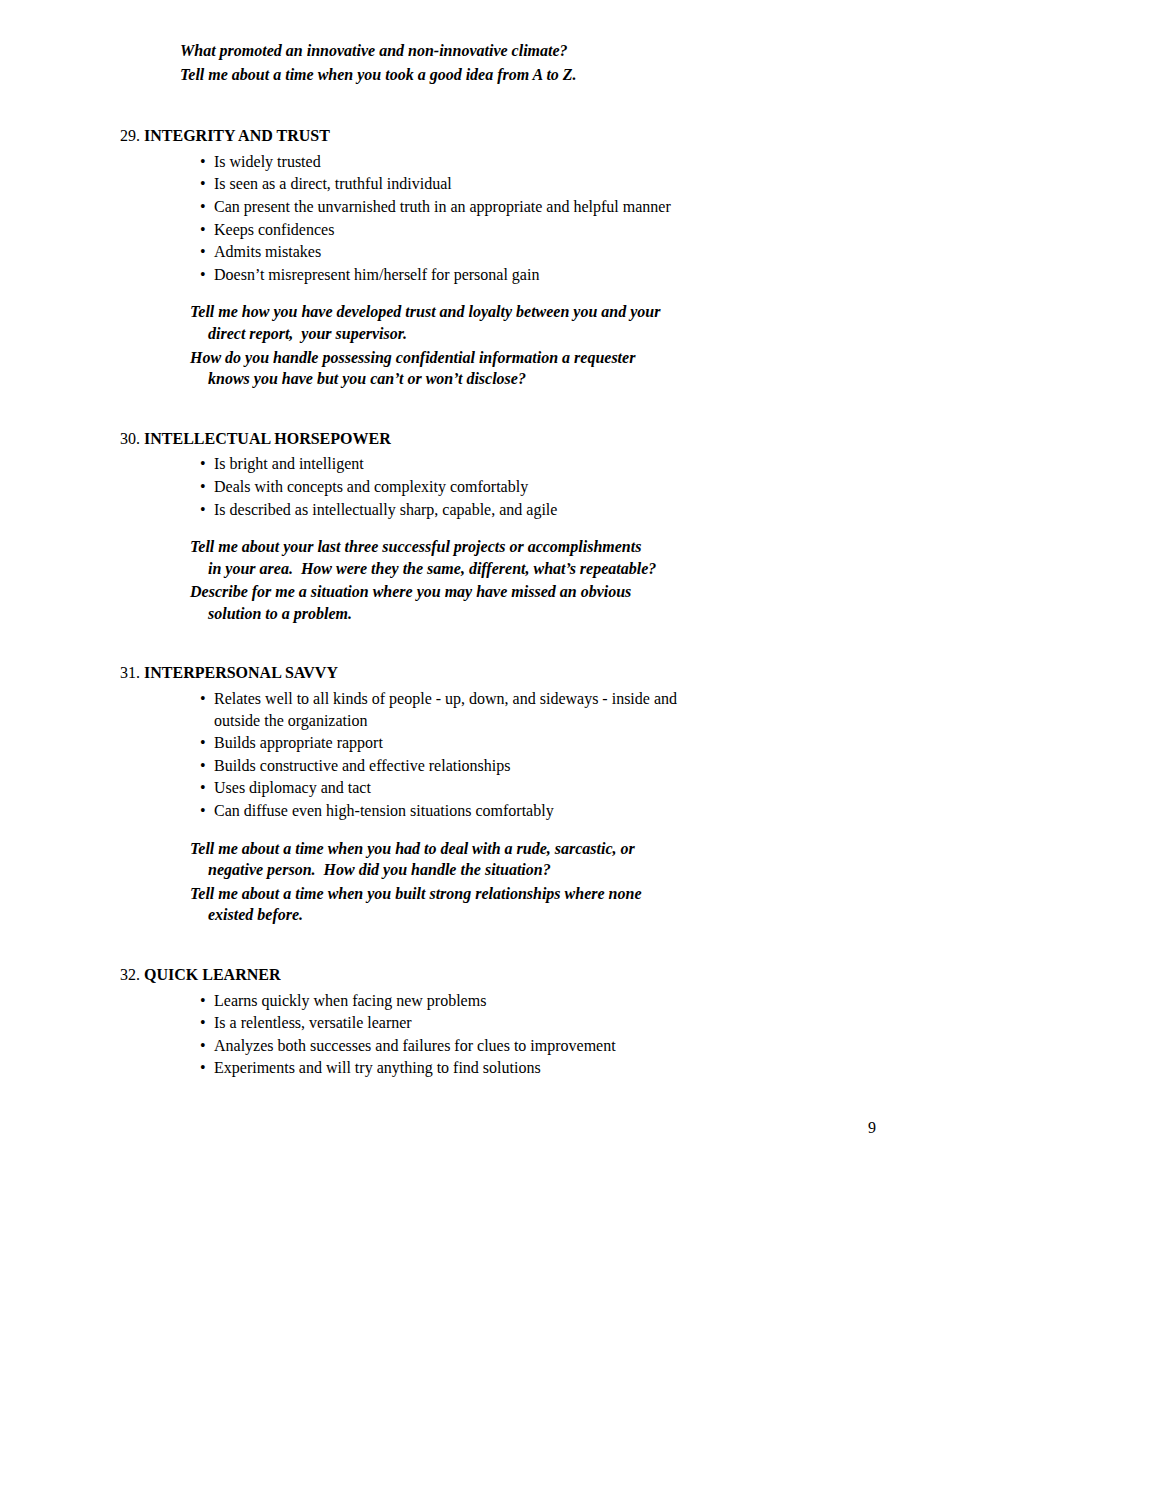What promoted an innovative and non-innovative climate?
Tell me about a time when you took a good idea from A to Z.
29. INTEGRITY AND TRUST
Is widely trusted
Is seen as a direct, truthful individual
Can present the unvarnished truth in an appropriate and helpful manner
Keeps confidences
Admits mistakes
Doesn’t misrepresent him/herself for personal gain
Tell me how you have developed trust and loyalty between you and yourdirect report, your supervisor.
How do you handle possessing confidential information a requesterknows you have but you can’t or won’t disclose?
30. INTELLECTUAL HORSEPOWER
Is bright and intelligent
Deals with concepts and complexity comfortably
Is described as intellectually sharp, capable, and agile
Tell me about your last three successful projects or accomplishmentsin your area. How were they the same, different, what’s repeatable?
Describe for me a situation where you may have missed an obvioussolution to a problem.
31. INTERPERSONAL SAVVY
Relates well to all kinds of people - up, down, and sideways - inside andoutside the organization
Builds appropriate rapport
Builds constructive and effective relationships
Uses diplomacy and tact
Can diffuse even high-tension situations comfortably
Tell me about a time when you had to deal with a rude, sarcastic, ornegative person. How did you handle the situation?
Tell me about a time when you built strong relationships where noneexisted before.
32. QUICK LEARNER
Learns quickly when facing new problems
Is a relentless, versatile learner
Analyzes both successes and failures for clues to improvement
Experiments and will try anything to find solutions
9